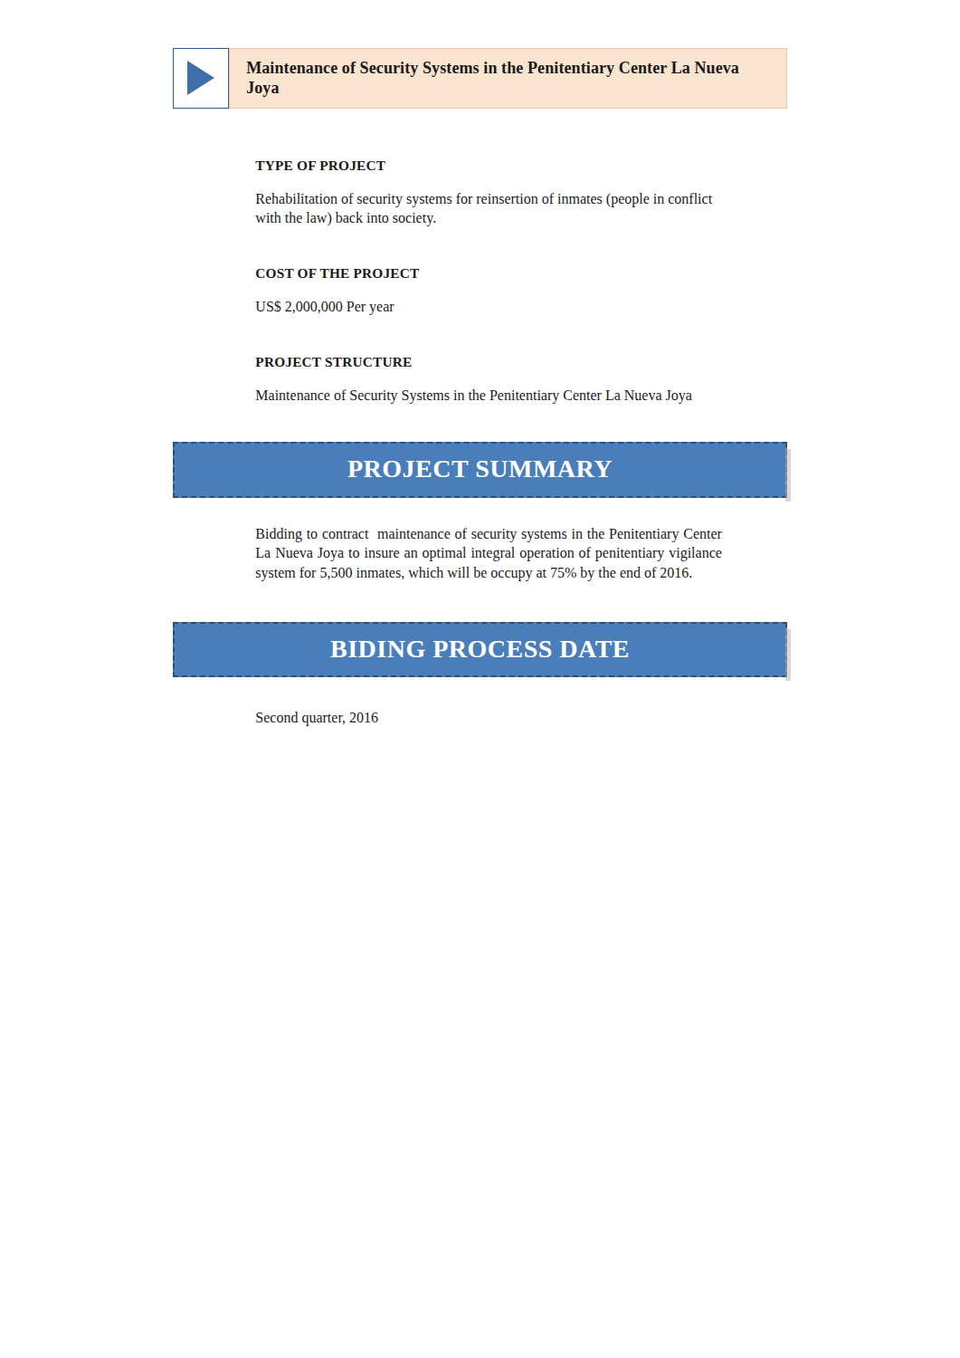Maintenance of Security Systems in the Penitentiary Center La Nueva Joya
TYPE OF PROJECT
Rehabilitation of security systems for reinsertion of inmates (people in conflict with the law) back into society.
COST OF THE PROJECT
US$ 2,000,000 Per year
PROJECT STRUCTURE
Maintenance of Security Systems in the Penitentiary Center La Nueva Joya
PROJECT SUMMARY
Bidding to contract maintenance of security systems in the Penitentiary Center La Nueva Joya to insure an optimal integral operation of penitentiary vigilance system for 5,500 inmates, which will be occupy at 75% by the end of 2016.
BIDING PROCESS DATE
Second quarter, 2016